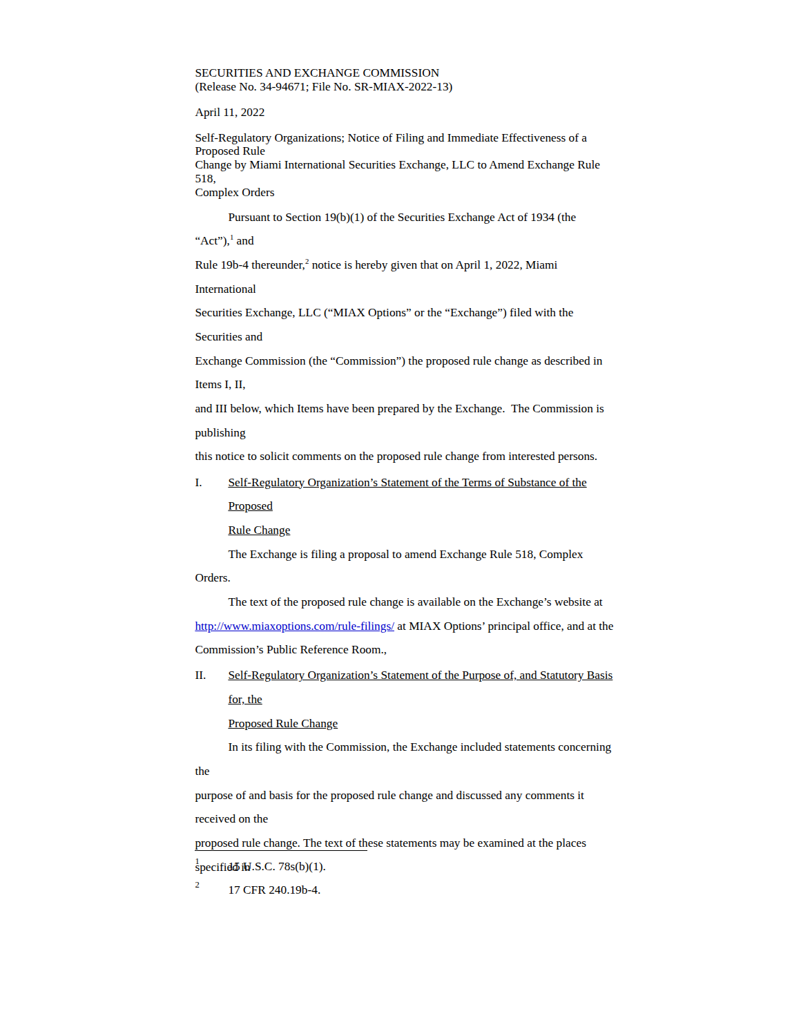SECURITIES AND EXCHANGE COMMISSION
(Release No. 34-94671; File No. SR-MIAX-2022-13)
April 11, 2022
Self-Regulatory Organizations; Notice of Filing and Immediate Effectiveness of a Proposed Rule
Change by Miami International Securities Exchange, LLC to Amend Exchange Rule 518,
Complex Orders
Pursuant to Section 19(b)(1) of the Securities Exchange Act of 1934 (the “Act”),1 and
Rule 19b-4 thereunder,2 notice is hereby given that on April 1, 2022, Miami International
Securities Exchange, LLC (“MIAX Options” or the “Exchange”) filed with the Securities and
Exchange Commission (the “Commission”) the proposed rule change as described in Items I, II,
and III below, which Items have been prepared by the Exchange. The Commission is publishing
this notice to solicit comments on the proposed rule change from interested persons.
I.
Self-Regulatory Organization’s Statement of the Terms of Substance of the Proposed
Rule Change
The Exchange is filing a proposal to amend Exchange Rule 518, Complex Orders.
The text of the proposed rule change is available on the Exchange’s website at
http://www.miaxoptions.com/rule-filings/ at MIAX Options’ principal office, and at the
Commission’s Public Reference Room.,
II.
Self-Regulatory Organization’s Statement of the Purpose of, and Statutory Basis for, the
Proposed Rule Change
In its filing with the Commission, the Exchange included statements concerning the
purpose of and basis for the proposed rule change and discussed any comments it received on the
proposed rule change. The text of these statements may be examined at the places specified in
1
15 U.S.C. 78s(b)(1).
2
17 CFR 240.19b-4.